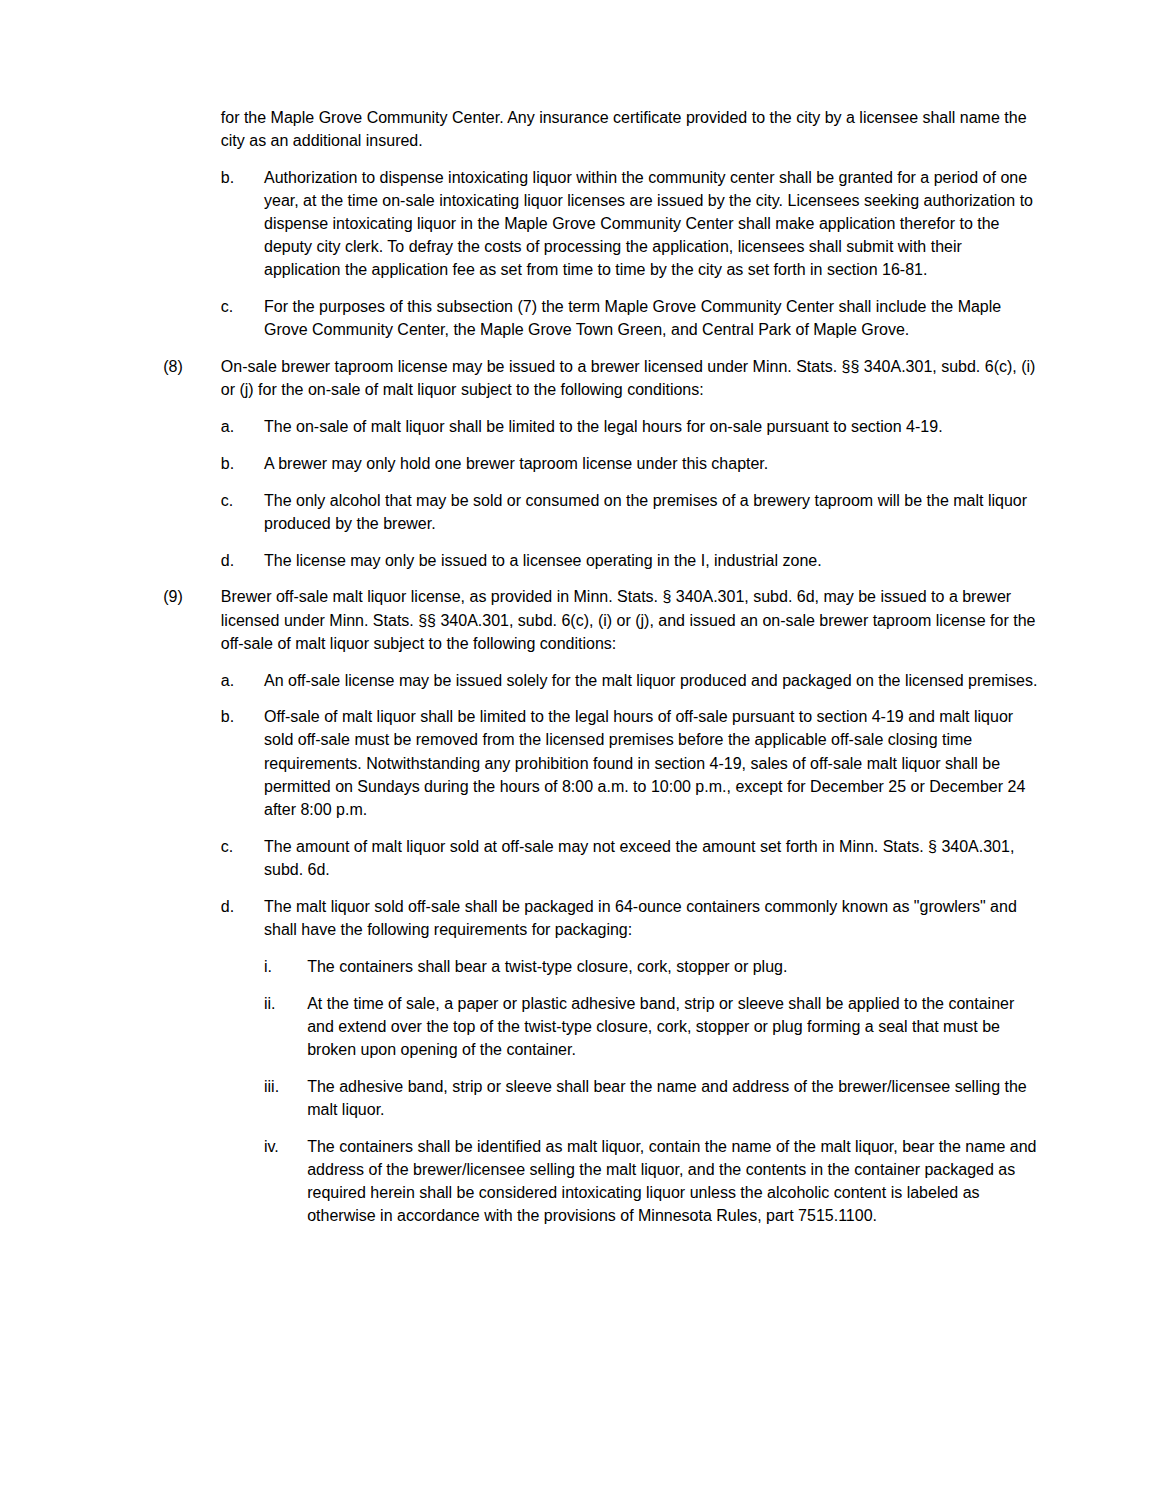for the Maple Grove Community Center. Any insurance certificate provided to the city by a licensee shall name the city as an additional insured.
b. Authorization to dispense intoxicating liquor within the community center shall be granted for a period of one year, at the time on-sale intoxicating liquor licenses are issued by the city. Licensees seeking authorization to dispense intoxicating liquor in the Maple Grove Community Center shall make application therefor to the deputy city clerk. To defray the costs of processing the application, licensees shall submit with their application the application fee as set from time to time by the city as set forth in section 16-81.
c. For the purposes of this subsection (7) the term Maple Grove Community Center shall include the Maple Grove Community Center, the Maple Grove Town Green, and Central Park of Maple Grove.
(8) On-sale brewer taproom license may be issued to a brewer licensed under Minn. Stats. §§ 340A.301, subd. 6(c), (i) or (j) for the on-sale of malt liquor subject to the following conditions:
a. The on-sale of malt liquor shall be limited to the legal hours for on-sale pursuant to section 4-19.
b. A brewer may only hold one brewer taproom license under this chapter.
c. The only alcohol that may be sold or consumed on the premises of a brewery taproom will be the malt liquor produced by the brewer.
d. The license may only be issued to a licensee operating in the I, industrial zone.
(9) Brewer off-sale malt liquor license, as provided in Minn. Stats. § 340A.301, subd. 6d, may be issued to a brewer licensed under Minn. Stats. §§ 340A.301, subd. 6(c), (i) or (j), and issued an on-sale brewer taproom license for the off-sale of malt liquor subject to the following conditions:
a. An off-sale license may be issued solely for the malt liquor produced and packaged on the licensed premises.
b. Off-sale of malt liquor shall be limited to the legal hours of off-sale pursuant to section 4-19 and malt liquor sold off-sale must be removed from the licensed premises before the applicable off-sale closing time requirements. Notwithstanding any prohibition found in section 4-19, sales of off-sale malt liquor shall be permitted on Sundays during the hours of 8:00 a.m. to 10:00 p.m., except for December 25 or December 24 after 8:00 p.m.
c. The amount of malt liquor sold at off-sale may not exceed the amount set forth in Minn. Stats. § 340A.301, subd. 6d.
d. The malt liquor sold off-sale shall be packaged in 64-ounce containers commonly known as "growlers" and shall have the following requirements for packaging:
i. The containers shall bear a twist-type closure, cork, stopper or plug.
ii. At the time of sale, a paper or plastic adhesive band, strip or sleeve shall be applied to the container and extend over the top of the twist-type closure, cork, stopper or plug forming a seal that must be broken upon opening of the container.
iii. The adhesive band, strip or sleeve shall bear the name and address of the brewer/licensee selling the malt liquor.
iv. The containers shall be identified as malt liquor, contain the name of the malt liquor, bear the name and address of the brewer/licensee selling the malt liquor, and the contents in the container packaged as required herein shall be considered intoxicating liquor unless the alcoholic content is labeled as otherwise in accordance with the provisions of Minnesota Rules, part 7515.1100.